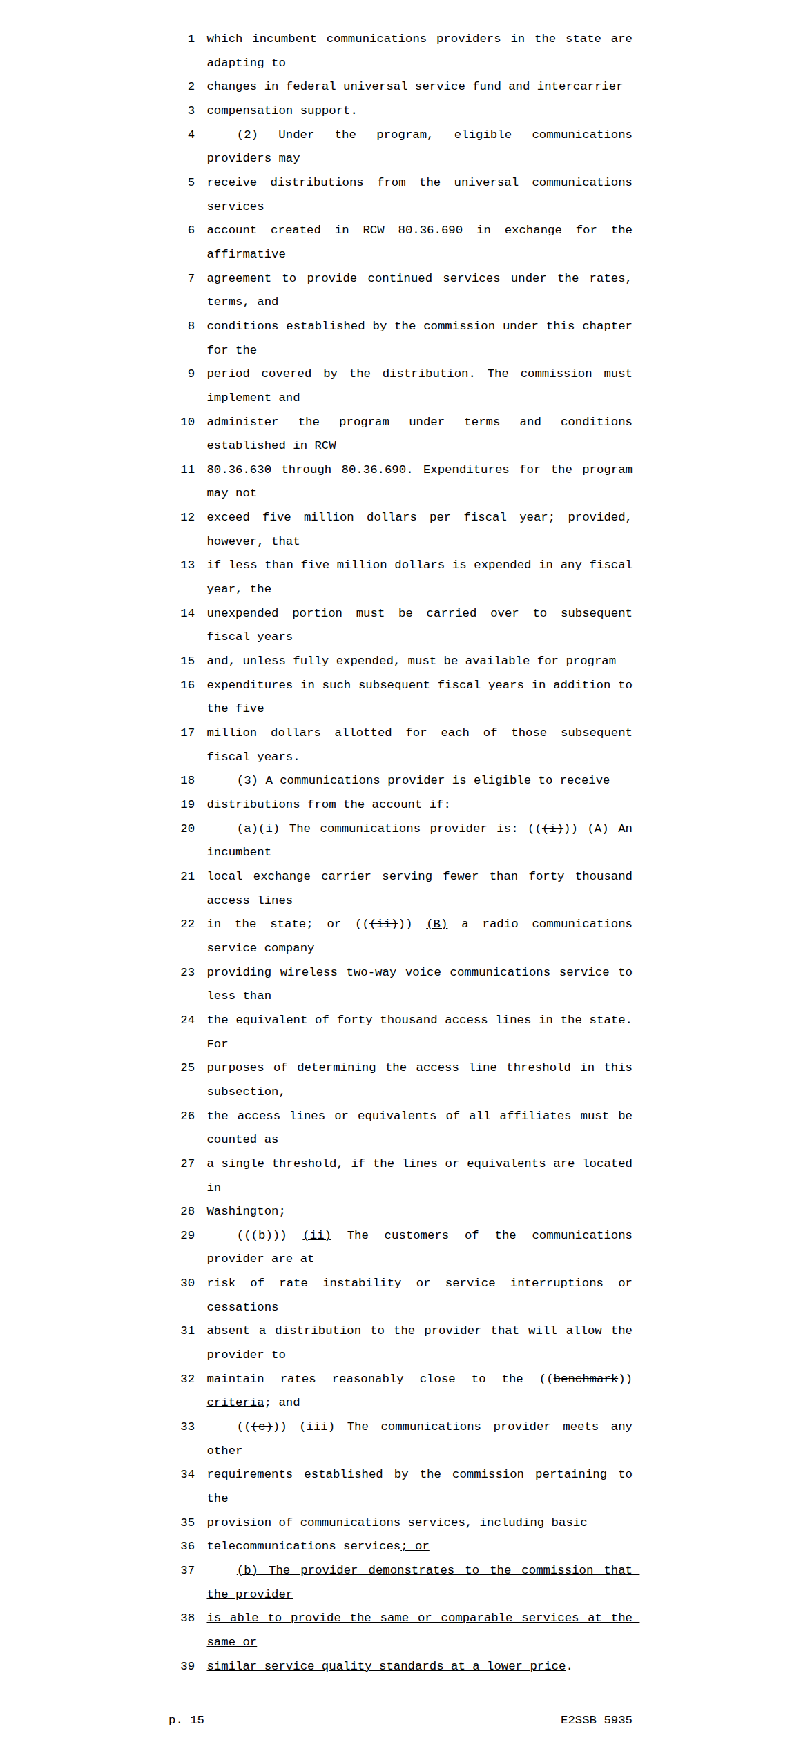which incumbent communications providers in the state are adapting to
changes in federal universal service fund and intercarrier
compensation support.
(2) Under the program, eligible communications providers may
receive distributions from the universal communications services
account created in RCW 80.36.690 in exchange for the affirmative
agreement to provide continued services under the rates, terms, and
conditions established by the commission under this chapter for the
period covered by the distribution. The commission must implement and
administer the program under terms and conditions established in RCW
80.36.630 through 80.36.690. Expenditures for the program may not
exceed five million dollars per fiscal year; provided, however, that
if less than five million dollars is expended in any fiscal year, the
unexpended portion must be carried over to subsequent fiscal years
and, unless fully expended, must be available for program
expenditures in such subsequent fiscal years in addition to the five
million dollars allotted for each of those subsequent fiscal years.
(3) A communications provider is eligible to receive
distributions from the account if:
(a)(i) The communications provider is: (((i))) (A) An incumbent
local exchange carrier serving fewer than forty thousand access lines
in the state; or (((ii))) (B) a radio communications service company
providing wireless two-way voice communications service to less than
the equivalent of forty thousand access lines in the state. For
purposes of determining the access line threshold in this subsection,
the access lines or equivalents of all affiliates must be counted as
a single threshold, if the lines or equivalents are located in
Washington;
(((b))) (ii) The customers of the communications provider are at
risk of rate instability or service interruptions or cessations
absent a distribution to the provider that will allow the provider to
maintain rates reasonably close to the ((benchmark)) criteria; and
(((c))) (iii) The communications provider meets any other
requirements established by the commission pertaining to the
provision of communications services, including basic
telecommunications services; or
(b) The provider demonstrates to the commission that the provider
is able to provide the same or comparable services at the same or
similar service quality standards at a lower price.
p. 15 E2SSB 5935